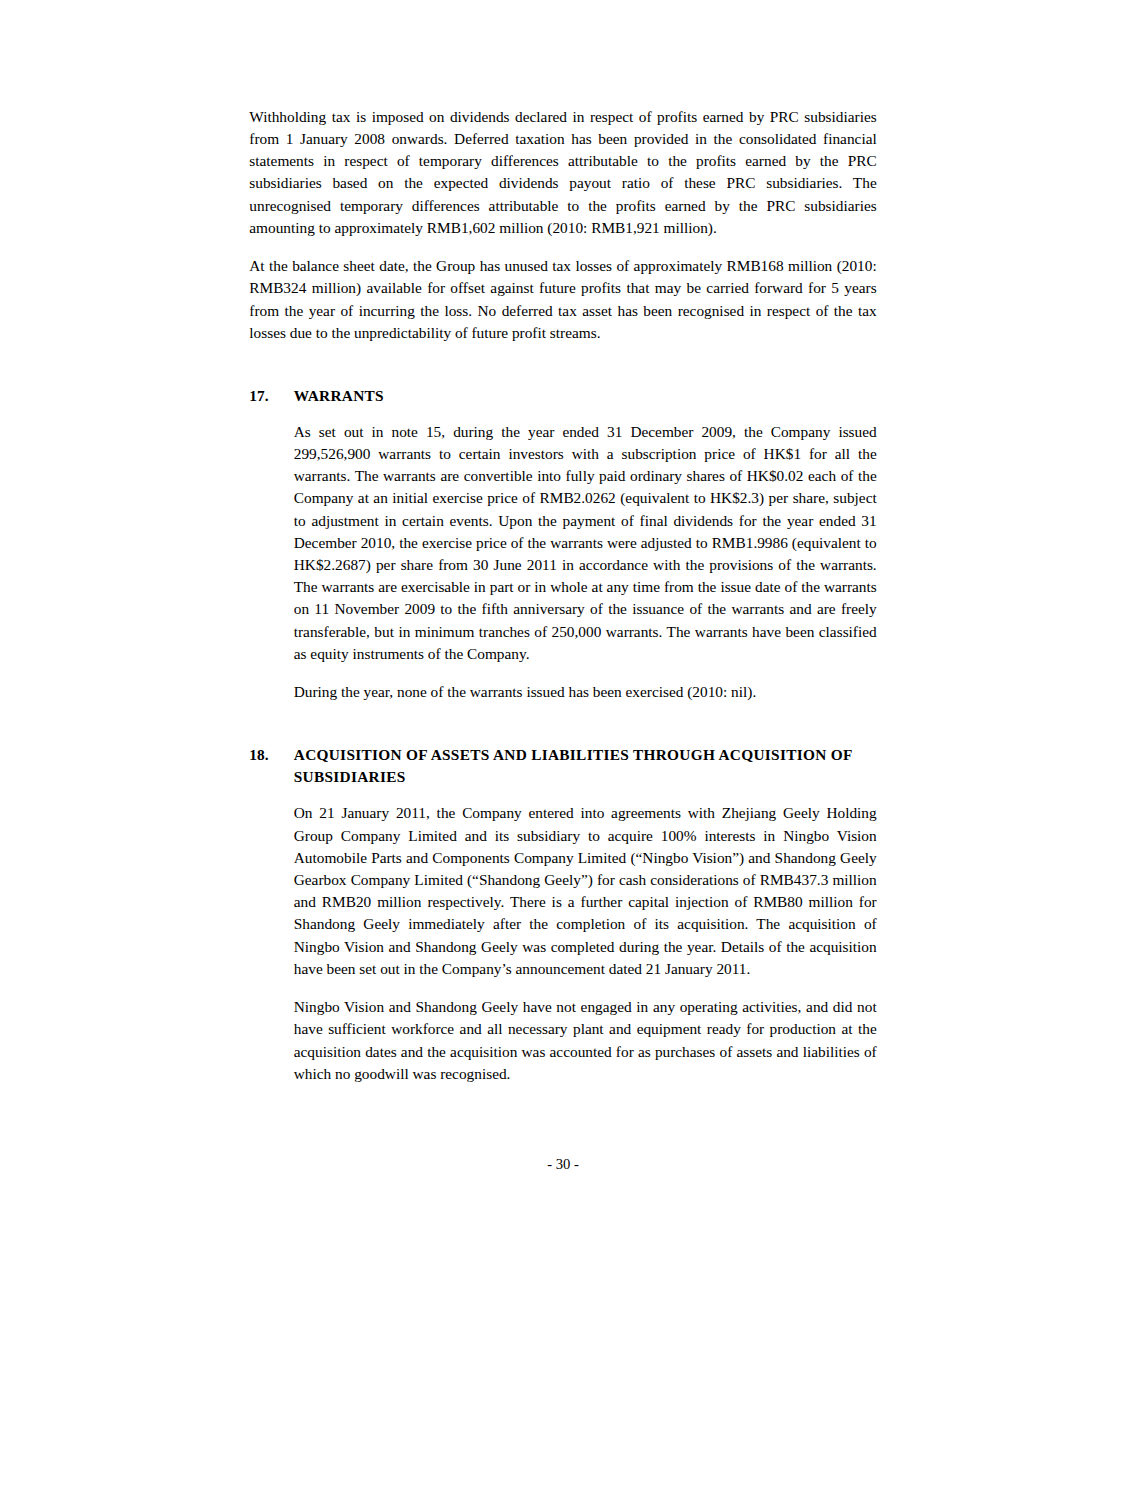Withholding tax is imposed on dividends declared in respect of profits earned by PRC subsidiaries from 1 January 2008 onwards. Deferred taxation has been provided in the consolidated financial statements in respect of temporary differences attributable to the profits earned by the PRC subsidiaries based on the expected dividends payout ratio of these PRC subsidiaries. The unrecognised temporary differences attributable to the profits earned by the PRC subsidiaries amounting to approximately RMB1,602 million (2010: RMB1,921 million).
At the balance sheet date, the Group has unused tax losses of approximately RMB168 million (2010: RMB324 million) available for offset against future profits that may be carried forward for 5 years from the year of incurring the loss. No deferred tax asset has been recognised in respect of the tax losses due to the unpredictability of future profit streams.
17.
WARRANTS
As set out in note 15, during the year ended 31 December 2009, the Company issued 299,526,900 warrants to certain investors with a subscription price of HK$1 for all the warrants. The warrants are convertible into fully paid ordinary shares of HK$0.02 each of the Company at an initial exercise price of RMB2.0262 (equivalent to HK$2.3) per share, subject to adjustment in certain events. Upon the payment of final dividends for the year ended 31 December 2010, the exercise price of the warrants were adjusted to RMB1.9986 (equivalent to HK$2.2687) per share from 30 June 2011 in accordance with the provisions of the warrants. The warrants are exercisable in part or in whole at any time from the issue date of the warrants on 11 November 2009 to the fifth anniversary of the issuance of the warrants and are freely transferable, but in minimum tranches of 250,000 warrants. The warrants have been classified as equity instruments of the Company.
During the year, none of the warrants issued has been exercised (2010: nil).
18.
ACQUISITION OF ASSETS AND LIABILITIES THROUGH ACQUISITION OF SUBSIDIARIES
On 21 January 2011, the Company entered into agreements with Zhejiang Geely Holding Group Company Limited and its subsidiary to acquire 100% interests in Ningbo Vision Automobile Parts and Components Company Limited (“Ningbo Vision”) and Shandong Geely Gearbox Company Limited (“Shandong Geely”) for cash considerations of RMB437.3 million and RMB20 million respectively. There is a further capital injection of RMB80 million for Shandong Geely immediately after the completion of its acquisition. The acquisition of Ningbo Vision and Shandong Geely was completed during the year. Details of the acquisition have been set out in the Company’s announcement dated 21 January 2011.
Ningbo Vision and Shandong Geely have not engaged in any operating activities, and did not have sufficient workforce and all necessary plant and equipment ready for production at the acquisition dates and the acquisition was accounted for as purchases of assets and liabilities of which no goodwill was recognised.
- 30 -